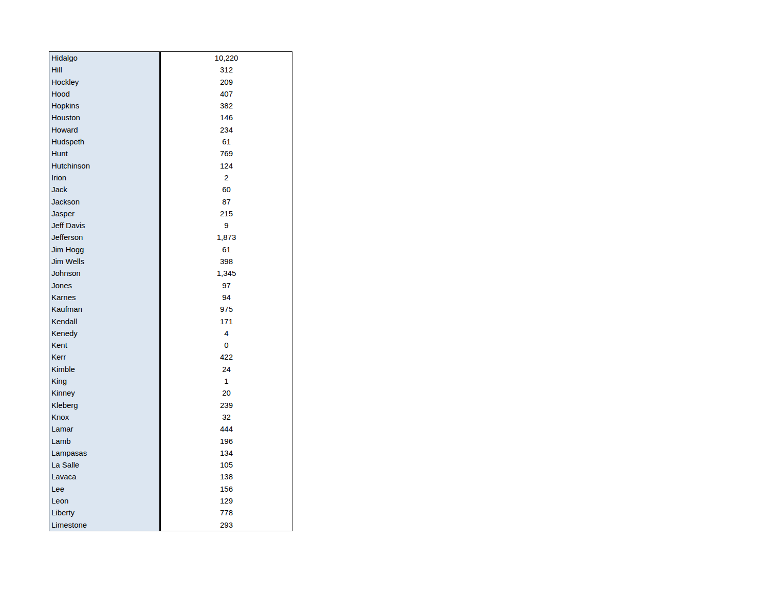| Hidalgo | 10,220 |
| Hill | 312 |
| Hockley | 209 |
| Hood | 407 |
| Hopkins | 382 |
| Houston | 146 |
| Howard | 234 |
| Hudspeth | 61 |
| Hunt | 769 |
| Hutchinson | 124 |
| Irion | 2 |
| Jack | 60 |
| Jackson | 87 |
| Jasper | 215 |
| Jeff Davis | 9 |
| Jefferson | 1,873 |
| Jim Hogg | 61 |
| Jim Wells | 398 |
| Johnson | 1,345 |
| Jones | 97 |
| Karnes | 94 |
| Kaufman | 975 |
| Kendall | 171 |
| Kenedy | 4 |
| Kent | 0 |
| Kerr | 422 |
| Kimble | 24 |
| King | 1 |
| Kinney | 20 |
| Kleberg | 239 |
| Knox | 32 |
| Lamar | 444 |
| Lamb | 196 |
| Lampasas | 134 |
| La Salle | 105 |
| Lavaca | 138 |
| Lee | 156 |
| Leon | 129 |
| Liberty | 778 |
| Limestone | 293 |